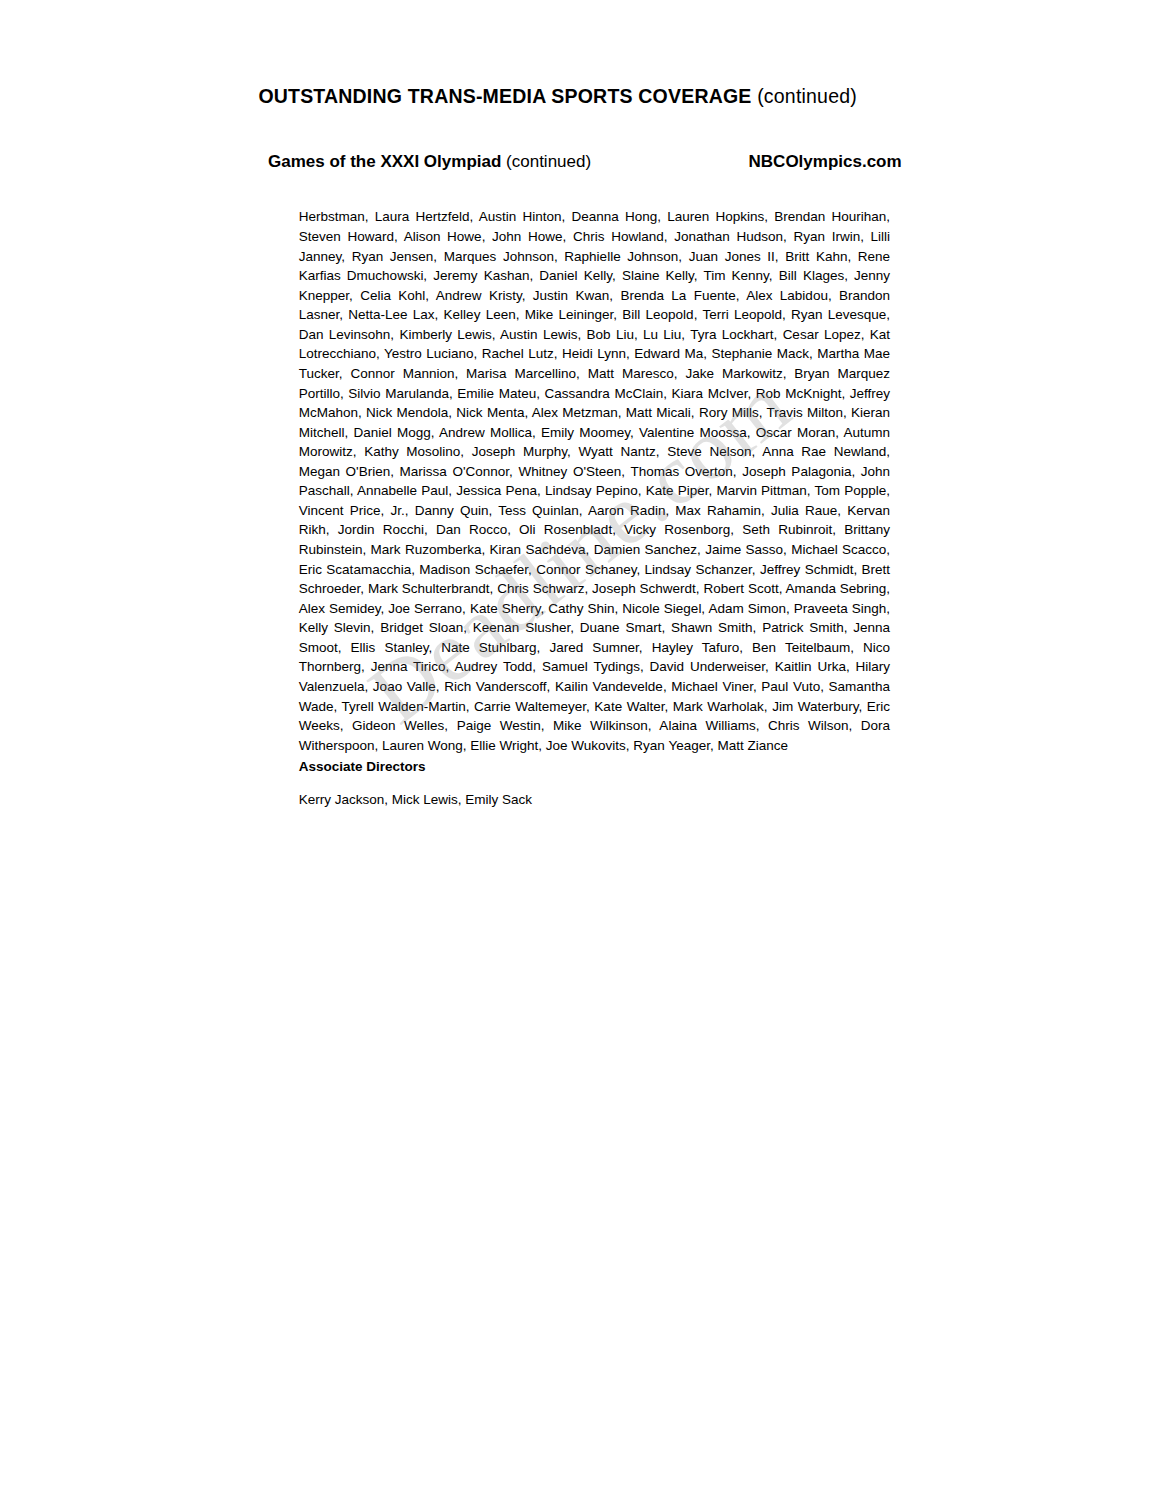Deadline.com
OUTSTANDING TRANS-MEDIA SPORTS COVERAGE (continued)
Games of the XXXI Olympiad (continued) NBCOlympics.com
Herbstman, Laura Hertzfeld, Austin Hinton, Deanna Hong, Lauren Hopkins, Brendan Hourihan, Steven Howard, Alison Howe, John Howe, Chris Howland, Jonathan Hudson, Ryan Irwin, Lilli Janney, Ryan Jensen, Marques Johnson, Raphielle Johnson, Juan Jones II, Britt Kahn, Rene Karfias Dmuchowski, Jeremy Kashan, Daniel Kelly, Slaine Kelly, Tim Kenny, Bill Klages, Jenny Knepper, Celia Kohl, Andrew Kristy, Justin Kwan, Brenda La Fuente, Alex Labidou, Brandon Lasner, Netta-Lee Lax, Kelley Leen, Mike Leininger, Bill Leopold, Terri Leopold, Ryan Levesque, Dan Levinsohn, Kimberly Lewis, Austin Lewis, Bob Liu, Lu Liu, Tyra Lockhart, Cesar Lopez, Kat Lotrecchiano, Yestro Luciano, Rachel Lutz, Heidi Lynn, Edward Ma, Stephanie Mack, Martha Mae Tucker, Connor Mannion, Marisa Marcellino, Matt Maresco, Jake Markowitz, Bryan Marquez Portillo, Silvio Marulanda, Emilie Mateu, Cassandra McClain, Kiara McIver, Rob McKnight, Jeffrey McMahon, Nick Mendola, Nick Menta, Alex Metzman, Matt Micali, Rory Mills, Travis Milton, Kieran Mitchell, Daniel Mogg, Andrew Mollica, Emily Moomey, Valentine Moossa, Oscar Moran, Autumn Morowitz, Kathy Mosolino, Joseph Murphy, Wyatt Nantz, Steve Nelson, Anna Rae Newland, Megan O'Brien, Marissa O'Connor, Whitney O'Steen, Thomas Overton, Joseph Palagonia, John Paschall, Annabelle Paul, Jessica Pena, Lindsay Pepino, Kate Piper, Marvin Pittman, Tom Popple, Vincent Price, Jr., Danny Quin, Tess Quinlan, Aaron Radin, Max Rahamin, Julia Raue, Kervan Rikh, Jordin Rocchi, Dan Rocco, Oli Rosenbladt, Vicky Rosenborg, Seth Rubinroit, Brittany Rubinstein, Mark Ruzomberka, Kiran Sachdeva, Damien Sanchez, Jaime Sasso, Michael Scacco, Eric Scatamacchia, Madison Schaefer, Connor Schaney, Lindsay Schanzer, Jeffrey Schmidt, Brett Schroeder, Mark Schulterbrandt, Chris Schwarz, Joseph Schwerdt, Robert Scott, Amanda Sebring, Alex Semidey, Joe Serrano, Kate Sherry, Cathy Shin, Nicole Siegel, Adam Simon, Praveeta Singh, Kelly Slevin, Bridget Sloan, Keenan Slusher, Duane Smart, Shawn Smith, Patrick Smith, Jenna Smoot, Ellis Stanley, Nate Stuhlbarg, Jared Sumner, Hayley Tafuro, Ben Teitelbaum, Nico Thornberg, Jenna Tirico, Audrey Todd, Samuel Tydings, David Underweiser, Kaitlin Urka, Hilary Valenzuela, Joao Valle, Rich Vanderscoff, Kailin Vandevelde, Michael Viner, Paul Vuto, Samantha Wade, Tyrell Walden-Martin, Carrie Waltemeyer, Kate Walter, Mark Warholak, Jim Waterbury, Eric Weeks, Gideon Welles, Paige Westin, Mike Wilkinson, Alaina Williams, Chris Wilson, Dora Witherspoon, Lauren Wong, Ellie Wright, Joe Wukovits, Ryan Yeager, Matt Ziance
Associate Directors
Kerry Jackson, Mick Lewis, Emily Sack